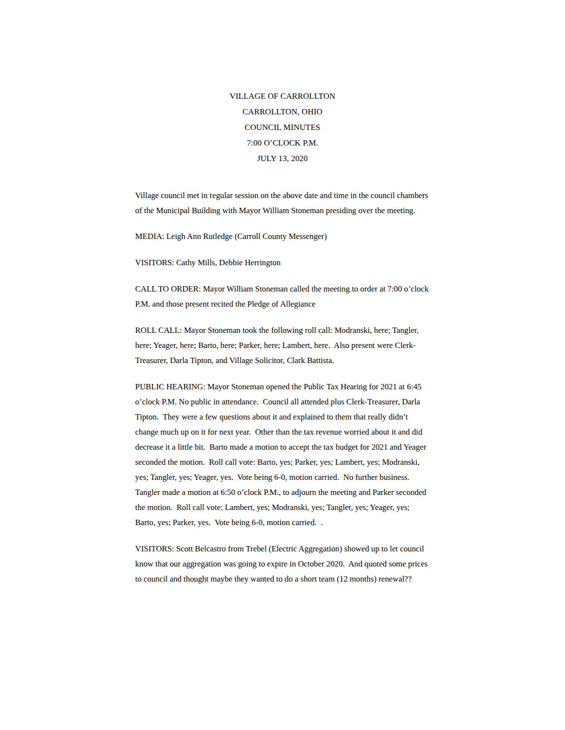VILLAGE OF CARROLLTON
CARROLLTON, OHIO
COUNCIL MINUTES
7:00 O’CLOCK P.M.
JULY 13, 2020
Village council met in regular session on the above date and time in the council chambers of the Municipal Building with Mayor William Stoneman presiding over the meeting.
MEDIA: Leigh Ann Rutledge (Carroll County Messenger)
VISITORS: Cathy Mills, Debbie Herrington
CALL TO ORDER: Mayor William Stoneman called the meeting to order at 7:00 o’clock P.M. and those present recited the Pledge of Allegiance
ROLL CALL: Mayor Stoneman took the following roll call: Modranski, here; Tangler, here; Yeager, here; Barto, here; Parker, here; Lambert, here. Also present were Clerk-Treasurer, Darla Tipton, and Village Solicitor, Clark Battista.
PUBLIC HEARING: Mayor Stoneman opened the Public Tax Hearing for 2021 at 6:45 o’clock P.M. No public in attendance. Council all attended plus Clerk-Treasurer, Darla Tipton. They were a few questions about it and explained to them that really didn’t change much up on it for next year. Other than the tax revenue worried about it and did decrease it a little bit. Barto made a motion to accept the tax budget for 2021 and Yeager seconded the motion. Roll call vote: Barto, yes; Parker, yes; Lambert, yes; Modranski, yes; Tangler, yes; Yeager, yes. Vote being 6-0, motion carried. No further business. Tangler made a motion at 6:50 o’clock P.M., to adjourn the meeting and Parker seconded the motion. Roll call vote: Lambert, yes; Modranski, yes; Tangler, yes; Yeager, yes; Barto, yes; Parker, yes. Vote being 6-0, motion carried. .
VISITORS: Scott Belcastro from Trebel (Electric Aggregation) showed up to let council know that our aggregation was going to expire in October 2020. And quoted some prices to council and thought maybe they wanted to do a short team (12 months) renewal??